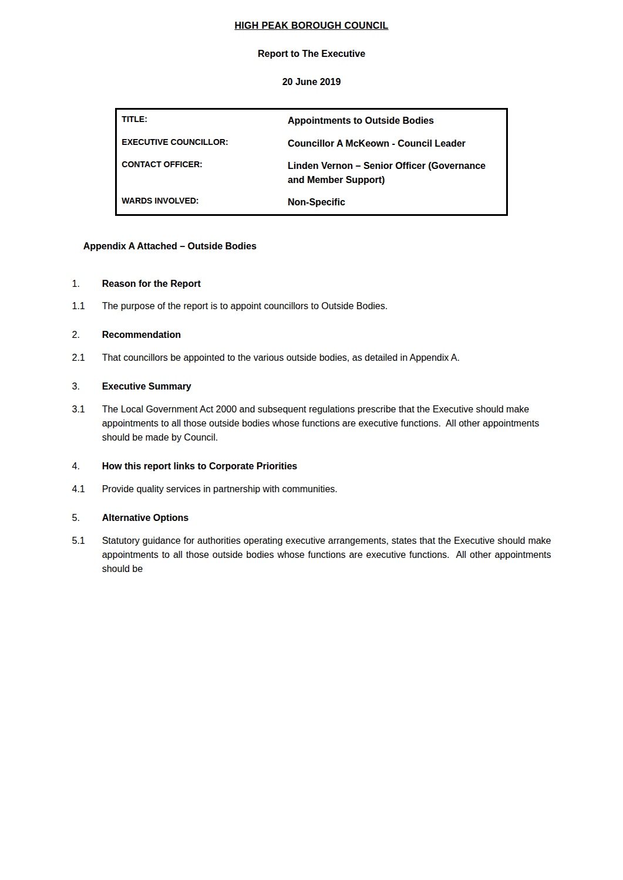HIGH PEAK BOROUGH COUNCIL
Report to The Executive
20 June 2019
| TITLE: | Appointments to Outside Bodies |
| EXECUTIVE COUNCILLOR: | Councillor A McKeown - Council Leader |
| CONTACT OFFICER: | Linden Vernon – Senior Officer (Governance and Member Support) |
| WARDS INVOLVED: | Non-Specific |
Appendix A Attached – Outside Bodies
1. Reason for the Report
1.1 The purpose of the report is to appoint councillors to Outside Bodies.
2. Recommendation
2.1 That councillors be appointed to the various outside bodies, as detailed in Appendix A.
3. Executive Summary
3.1 The Local Government Act 2000 and subsequent regulations prescribe that the Executive should make appointments to all those outside bodies whose functions are executive functions. All other appointments should be made by Council.
4. How this report links to Corporate Priorities
4.1 Provide quality services in partnership with communities.
5. Alternative Options
5.1 Statutory guidance for authorities operating executive arrangements, states that the Executive should make appointments to all those outside bodies whose functions are executive functions. All other appointments should be